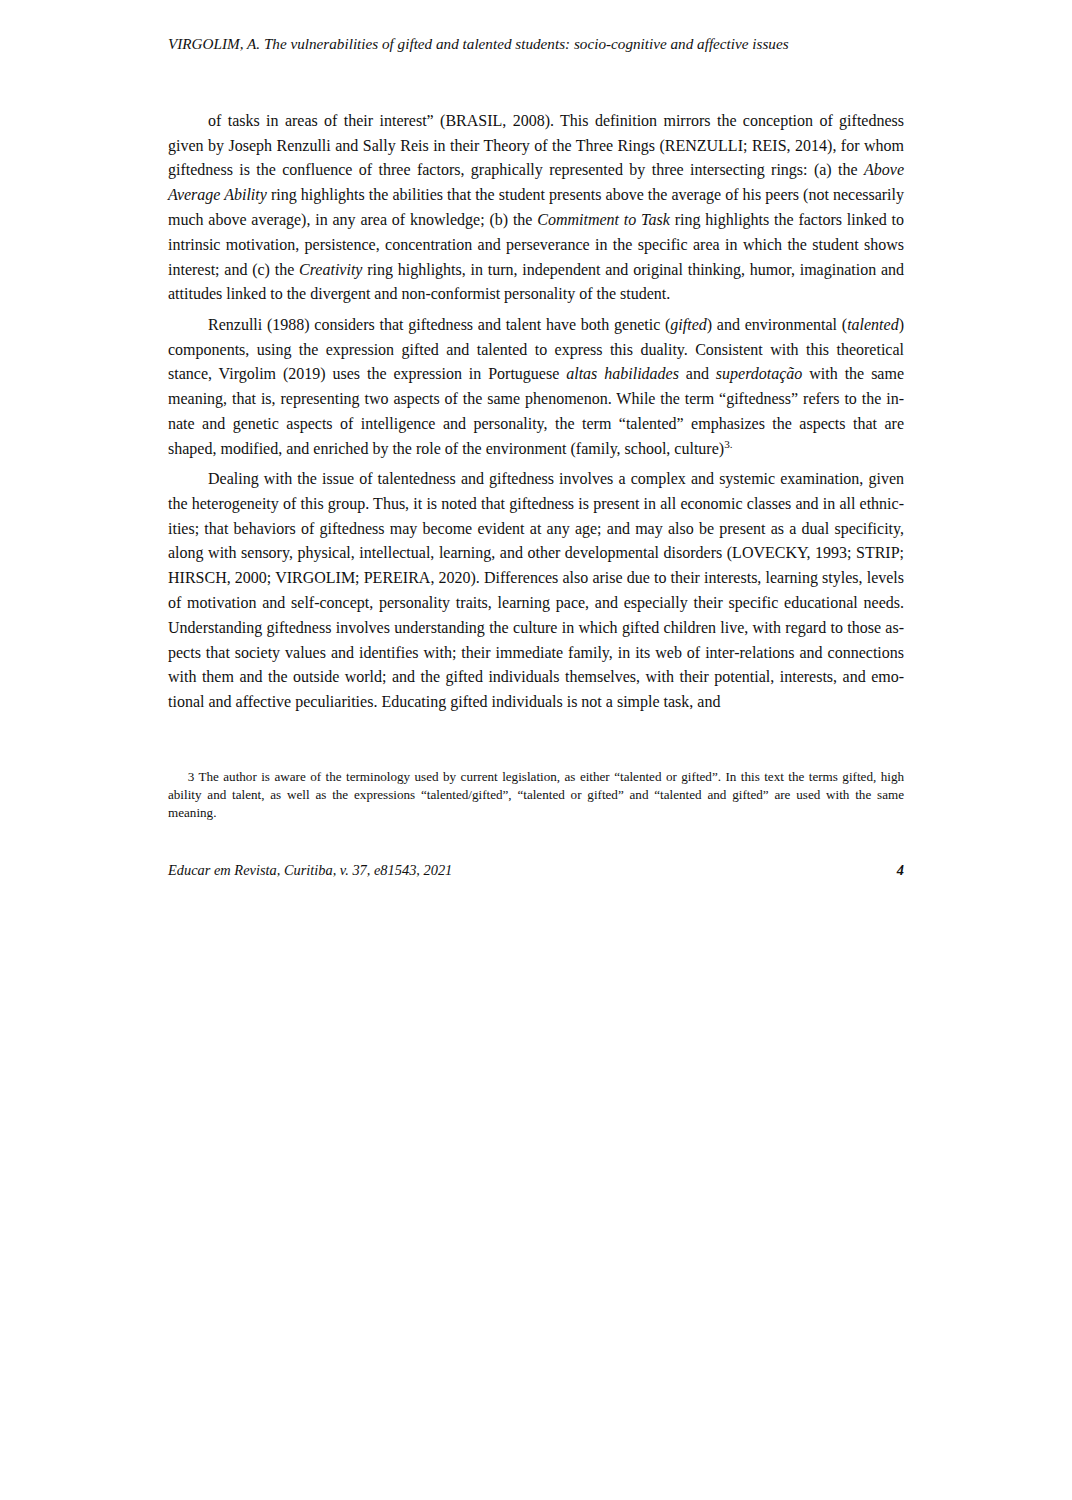VIRGOLIM, A. The vulnerabilities of gifted and talented students: socio-cognitive and affective issues
of tasks in areas of their interest” (BRASIL, 2008). This definition mirrors the conception of giftedness given by Joseph Renzulli and Sally Reis in their Theory of the Three Rings (RENZULLI; REIS, 2014), for whom giftedness is the confluence of three factors, graphically represented by three intersecting rings: (a) the Above Average Ability ring highlights the abilities that the student presents above the average of his peers (not necessarily much above average), in any area of knowledge; (b) the Commitment to Task ring highlights the factors linked to intrinsic motivation, persistence, concentration and perseverance in the specific area in which the student shows interest; and (c) the Creativity ring highlights, in turn, independent and original thinking, humor, imagination and attitudes linked to the divergent and non-conformist personality of the student.
Renzulli (1988) considers that giftedness and talent have both genetic (gifted) and environmental (talented) components, using the expression gifted and talented to express this duality. Consistent with this theoretical stance, Virgolim (2019) uses the expression in Portuguese altas habilidades and superdotação with the same meaning, that is, representing two aspects of the same phenomenon. While the term “giftedness” refers to the innate and genetic aspects of intelligence and personality, the term “talented” emphasizes the aspects that are shaped, modified, and enriched by the role of the environment (family, school, culture)3.
Dealing with the issue of talentedness and giftedness involves a complex and systemic examination, given the heterogeneity of this group. Thus, it is noted that giftedness is present in all economic classes and in all ethnicities; that behaviors of giftedness may become evident at any age; and may also be present as a dual specificity, along with sensory, physical, intellectual, learning, and other developmental disorders (LOVECKY, 1993; STRIP; HIRSCH, 2000; VIRGOLIM; PEREIRA, 2020). Differences also arise due to their interests, learning styles, levels of motivation and self-concept, personality traits, learning pace, and especially their specific educational needs. Understanding giftedness involves understanding the culture in which gifted children live, with regard to those aspects that society values and identifies with; their immediate family, in its web of inter-relations and connections with them and the outside world; and the gifted individuals themselves, with their potential, interests, and emotional and affective peculiarities. Educating gifted individuals is not a simple task, and
3 The author is aware of the terminology used by current legislation, as either “talented or gifted”. In this text the terms gifted, high ability and talent, as well as the expressions “talented/gifted”, “talented or gifted” and “talented and gifted” are used with the same meaning.
Educar em Revista, Curitiba, v. 37, e81543, 2021 4